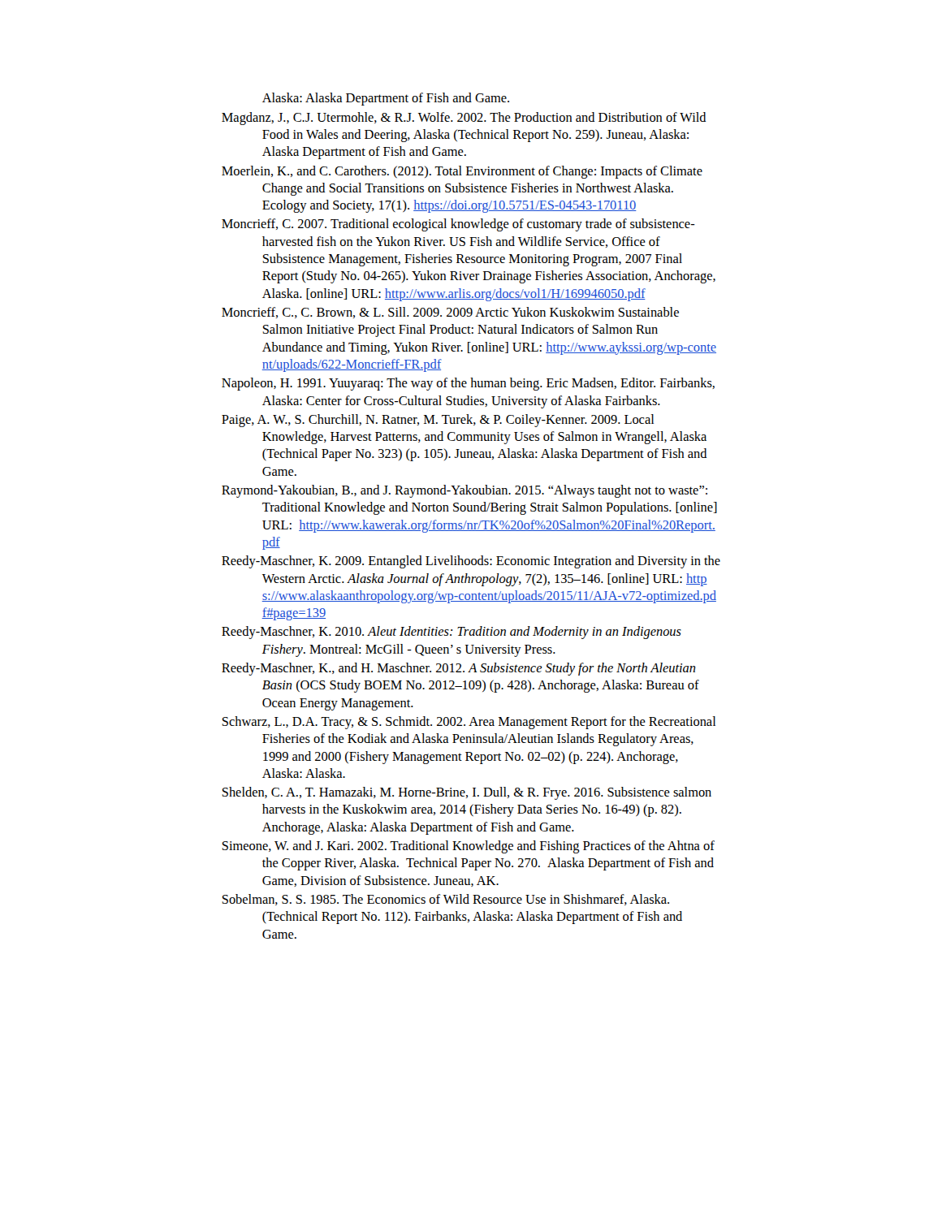Alaska: Alaska Department of Fish and Game.
Magdanz, J., C.J. Utermohle, & R.J. Wolfe. 2002. The Production and Distribution of Wild Food in Wales and Deering, Alaska (Technical Report No. 259). Juneau, Alaska: Alaska Department of Fish and Game.
Moerlein, K., and C. Carothers. (2012). Total Environment of Change: Impacts of Climate Change and Social Transitions on Subsistence Fisheries in Northwest Alaska. Ecology and Society, 17(1). https://doi.org/10.5751/ES-04543-170110
Moncrieff, C. 2007. Traditional ecological knowledge of customary trade of subsistence-harvested fish on the Yukon River. US Fish and Wildlife Service, Office of Subsistence Management, Fisheries Resource Monitoring Program, 2007 Final Report (Study No. 04-265). Yukon River Drainage Fisheries Association, Anchorage, Alaska. [online] URL: http://www.arlis.org/docs/vol1/H/169946050.pdf
Moncrieff, C., C. Brown, & L. Sill. 2009. 2009 Arctic Yukon Kuskokwim Sustainable Salmon Initiative Project Final Product: Natural Indicators of Salmon Run Abundance and Timing, Yukon River. [online] URL: http://www.aykssi.org/wp-content/uploads/622-Moncrieff-FR.pdf
Napoleon, H. 1991. Yuuyaraq: The way of the human being. Eric Madsen, Editor. Fairbanks, Alaska: Center for Cross-Cultural Studies, University of Alaska Fairbanks.
Paige, A. W., S. Churchill, N. Ratner, M. Turek, & P. Coiley-Kenner. 2009. Local Knowledge, Harvest Patterns, and Community Uses of Salmon in Wrangell, Alaska (Technical Paper No. 323) (p. 105). Juneau, Alaska: Alaska Department of Fish and Game.
Raymond-Yakoubian, B., and J. Raymond-Yakoubian. 2015. “Always taught not to waste”: Traditional Knowledge and Norton Sound/Bering Strait Salmon Populations. [online] URL: http://www.kawerak.org/forms/nr/TK%20of%20Salmon%20Final%20Report.pdf
Reedy-Maschner, K. 2009. Entangled Livelihoods: Economic Integration and Diversity in the Western Arctic. Alaska Journal of Anthropology, 7(2), 135–146. [online] URL: https://www.alaskaanthropology.org/wp-content/uploads/2015/11/AJA-v72-optimized.pdf#page=139
Reedy-Maschner, K. 2010. Aleut Identities: Tradition and Modernity in an Indigenous Fishery. Montreal: McGill - Queen’ s University Press.
Reedy-Maschner, K., and H. Maschner. 2012. A Subsistence Study for the North Aleutian Basin (OCS Study BOEM No. 2012–109) (p. 428). Anchorage, Alaska: Bureau of Ocean Energy Management.
Schwarz, L., D.A. Tracy, & S. Schmidt. 2002. Area Management Report for the Recreational Fisheries of the Kodiak and Alaska Peninsula/Aleutian Islands Regulatory Areas, 1999 and 2000 (Fishery Management Report No. 02–02) (p. 224). Anchorage, Alaska: Alaska.
Shelden, C. A., T. Hamazaki, M. Horne-Brine, I. Dull, & R. Frye. 2016. Subsistence salmon harvests in the Kuskokwim area, 2014 (Fishery Data Series No. 16-49) (p. 82). Anchorage, Alaska: Alaska Department of Fish and Game.
Simeone, W. and J. Kari. 2002. Traditional Knowledge and Fishing Practices of the Ahtna of the Copper River, Alaska. Technical Paper No. 270. Alaska Department of Fish and Game, Division of Subsistence. Juneau, AK.
Sobelman, S. S. 1985. The Economics of Wild Resource Use in Shishmaref, Alaska. (Technical Report No. 112). Fairbanks, Alaska: Alaska Department of Fish and Game.